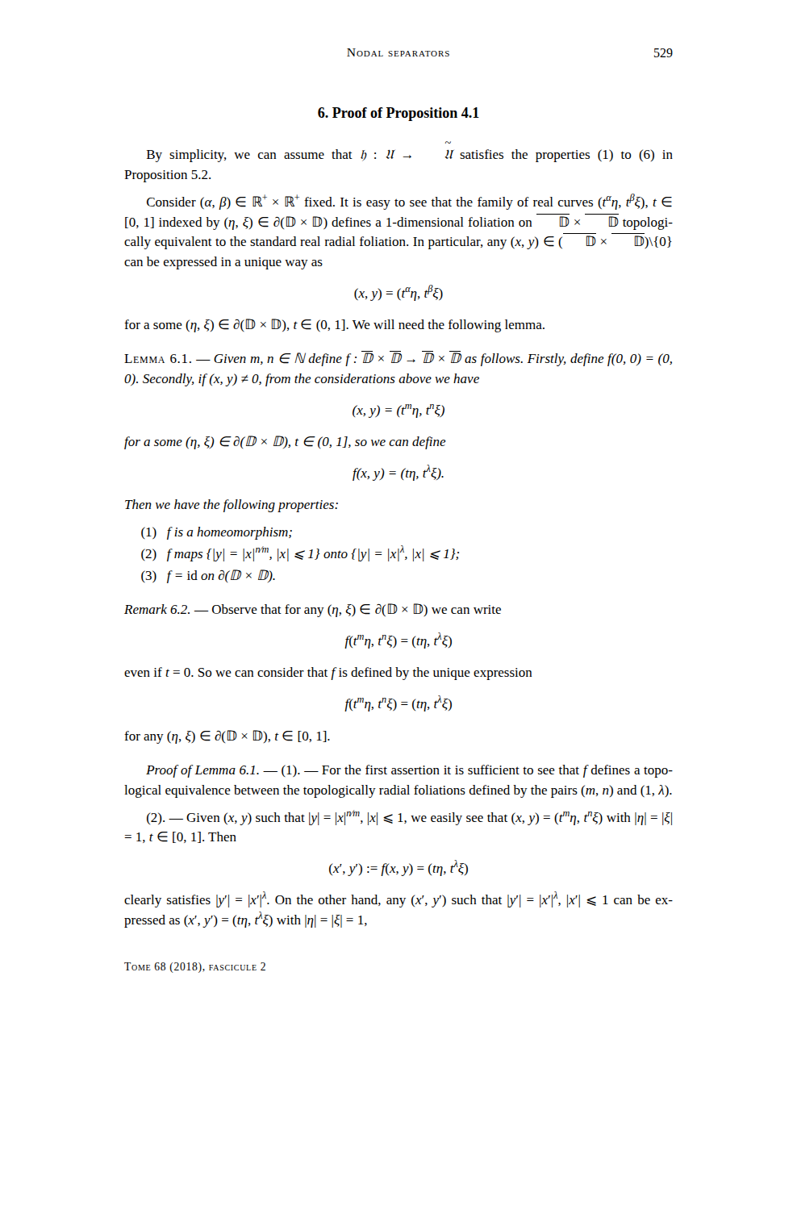Nodal separators 529
6. Proof of Proposition 4.1
By simplicity, we can assume that 𝔥 : 𝔘 → ~𝔘 satisfies the properties (1) to (6) in Proposition 5.2.
Consider (α, β) ∈ ℝ+ × ℝ+ fixed. It is easy to see that the family of real curves (tαη, tβξ), t ∈ [0, 1] indexed by (η, ξ) ∈ ∂(𝔻 × 𝔻) defines a 1-dimensional foliation on 𝔻 × 𝔻 topologically equivalent to the standard real radial foliation. In particular, any (x, y) ∈ (𝔻 × 𝔻)\{0} can be expressed in a unique way as
(x, y) = (tαη, tβξ)
for a some (η, ξ) ∈ ∂(𝔻 × 𝔻), t ∈ (0, 1]. We will need the following lemma.
Lemma 6.1. — Given m, n ∈ ℕ define f : 𝔻 × 𝔻 → 𝔻 × 𝔻 as follows. Firstly, define f(0, 0) = (0, 0). Secondly, if (x, y) ≠ 0, from the considerations above we have
(x, y) = (tmη, tnξ)
for a some (η, ξ) ∈ ∂(𝔻 × 𝔻), t ∈ (0, 1], so we can define
f(x, y) = (tη, tλξ).
Then we have the following properties:
(1) f is a homeomorphism;
(2) f maps {|y| = |x|n⁄m, |x| ⩽ 1} onto {|y| = |x|λ, |x| ⩽ 1};
(3) f = id on ∂(𝔻 × 𝔻).
Remark 6.2. — Observe that for any (η, ξ) ∈ ∂(𝔻 × 𝔻) we can write
f(tmη, tnξ) = (tη, tλξ)
even if t = 0. So we can consider that f is defined by the unique expression
f(tmη, tnξ) = (tη, tλξ)
for any (η, ξ) ∈ ∂(𝔻 × 𝔻), t ∈ [0, 1].
Proof of Lemma 6.1. — (1). — For the first assertion it is sufficient to see that f defines a topological equivalence between the topologically radial foliations defined by the pairs (m, n) and (1, λ).
(2). — Given (x, y) such that |y| = |x|n⁄m, |x| ⩽ 1, we easily see that (x, y) = (tmη, tnξ) with |η| = |ξ| = 1, t ∈ [0, 1]. Then
(x′, y′) := f(x, y) = (tη, tλξ)
clearly satisfies |y′| = |x′|λ. On the other hand, any (x′, y′) such that |y′| = |x′|λ, |x′| ⩽ 1 can be expressed as (x′, y′) = (tη, tλξ) with |η| = |ξ| = 1,
Tome 68 (2018), fascicule 2